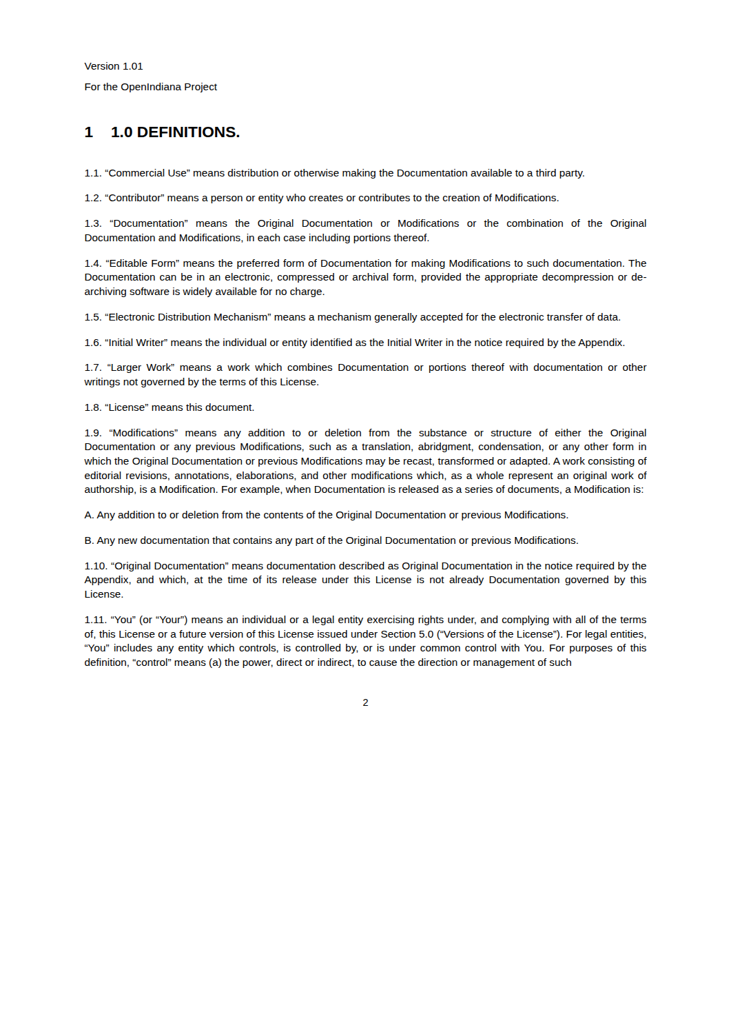Version 1.01
For the OpenIndiana Project
11.0 DEFINITIONS.
1.1. “Commercial Use” means distribution or otherwise making the Documentation available to a third party.
1.2. “Contributor” means a person or entity who creates or contributes to the creation of Modifications.
1.3. “Documentation” means the Original Documentation or Modifications or the combination of the Original Documentation and Modifications, in each case including portions thereof.
1.4. “Editable Form” means the preferred form of Documentation for making Modifications to such documentation. The Documentation can be in an electronic, compressed or archival form, provided the appropriate decompression or de-archiving software is widely available for no charge.
1.5. “Electronic Distribution Mechanism” means a mechanism generally accepted for the electronic transfer of data.
1.6. “Initial Writer” means the individual or entity identified as the Initial Writer in the notice required by the Appendix.
1.7. “Larger Work” means a work which combines Documentation or portions thereof with documentation or other writings not governed by the terms of this License.
1.8. “License” means this document.
1.9. “Modifications” means any addition to or deletion from the substance or structure of either the Original Documentation or any previous Modifications, such as a translation, abridgment, condensation, or any other form in which the Original Documentation or previous Modifications may be recast, transformed or adapted. A work consisting of editorial revisions, annotations, elaborations, and other modifications which, as a whole represent an original work of authorship, is a Modification. For example, when Documentation is released as a series of documents, a Modification is:
A. Any addition to or deletion from the contents of the Original Documentation or previous Modifications.
B. Any new documentation that contains any part of the Original Documentation or previous Modifications.
1.10. “Original Documentation” means documentation described as Original Documentation in the notice required by the Appendix, and which, at the time of its release under this License is not already Documentation governed by this License.
1.11. “You” (or “Your”) means an individual or a legal entity exercising rights under, and complying with all of the terms of, this License or a future version of this License issued under Section 5.0 (“Versions of the License”). For legal entities, “You” includes any entity which controls, is controlled by, or is under common control with You. For purposes of this definition, “control” means (a) the power, direct or indirect, to cause the direction or management of such
2